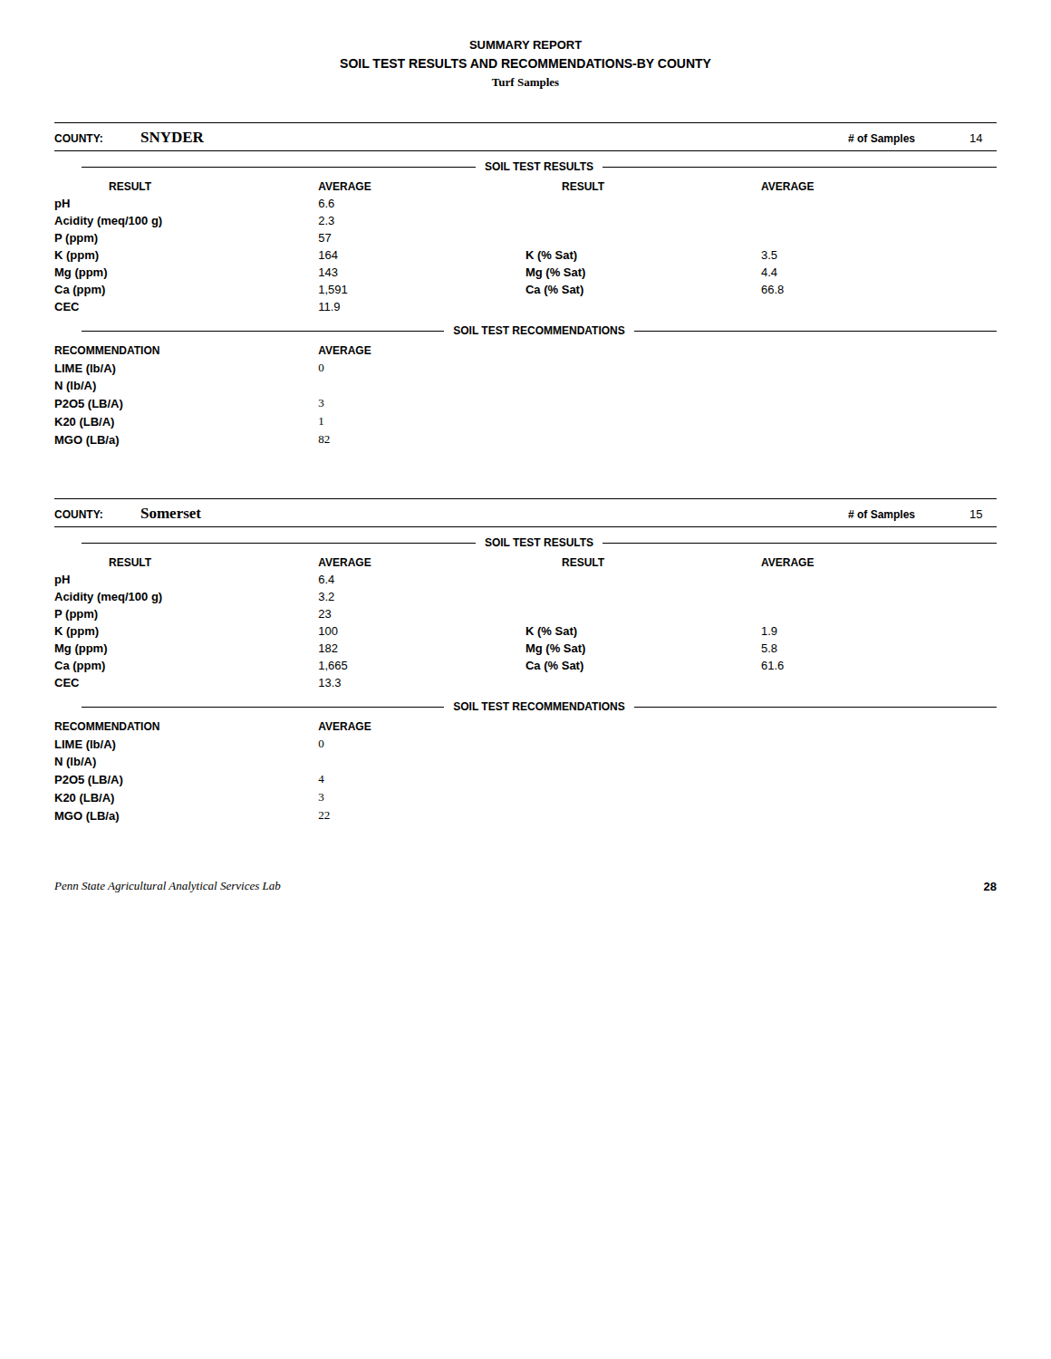SUMMARY REPORT
SOIL TEST RESULTS AND RECOMMENDATIONS-BY COUNTY
Turf Samples
COUNTY:
SNYDER
# of Samples
14
SOIL TEST RESULTS
| RESULT | AVERAGE | RESULT | AVERAGE |
| --- | --- | --- | --- |
| pH | 6.6 | | |
| Acidity (meq/100 g) | 2.3 | | |
| P (ppm) | 57 | | |
| K (ppm) | 164 | K (% Sat) | 3.5 |
| Mg (ppm) | 143 | Mg (% Sat) | 4.4 |
| Ca (ppm) | 1,591 | Ca (% Sat) | 66.8 |
| CEC | 11.9 | | |
SOIL TEST RECOMMENDATIONS
| RECOMMENDATION | AVERAGE | | |
| --- | --- | --- | --- |
| LIME (lb/A) | 0 | | |
| N (lb/A) | | | |
| P2O5 (LB/A) | 3 | | |
| K20 (LB/A) | 1 | | |
| MGO (LB/a) | 82 | | |
COUNTY:
Somerset
# of Samples
15
SOIL TEST RESULTS
| RESULT | AVERAGE | RESULT | AVERAGE |
| --- | --- | --- | --- |
| pH | 6.4 | | |
| Acidity (meq/100 g) | 3.2 | | |
| P (ppm) | 23 | | |
| K (ppm) | 100 | K (% Sat) | 1.9 |
| Mg (ppm) | 182 | Mg (% Sat) | 5.8 |
| Ca (ppm) | 1,665 | Ca (% Sat) | 61.6 |
| CEC | 13.3 | | |
SOIL TEST RECOMMENDATIONS
| RECOMMENDATION | AVERAGE | | |
| --- | --- | --- | --- |
| LIME (lb/A) | 0 | | |
| N (lb/A) | | | |
| P2O5 (LB/A) | 4 | | |
| K20 (LB/A) | 3 | | |
| MGO (LB/a) | 22 | | |
Penn State Agricultural Analytical Services Lab
28